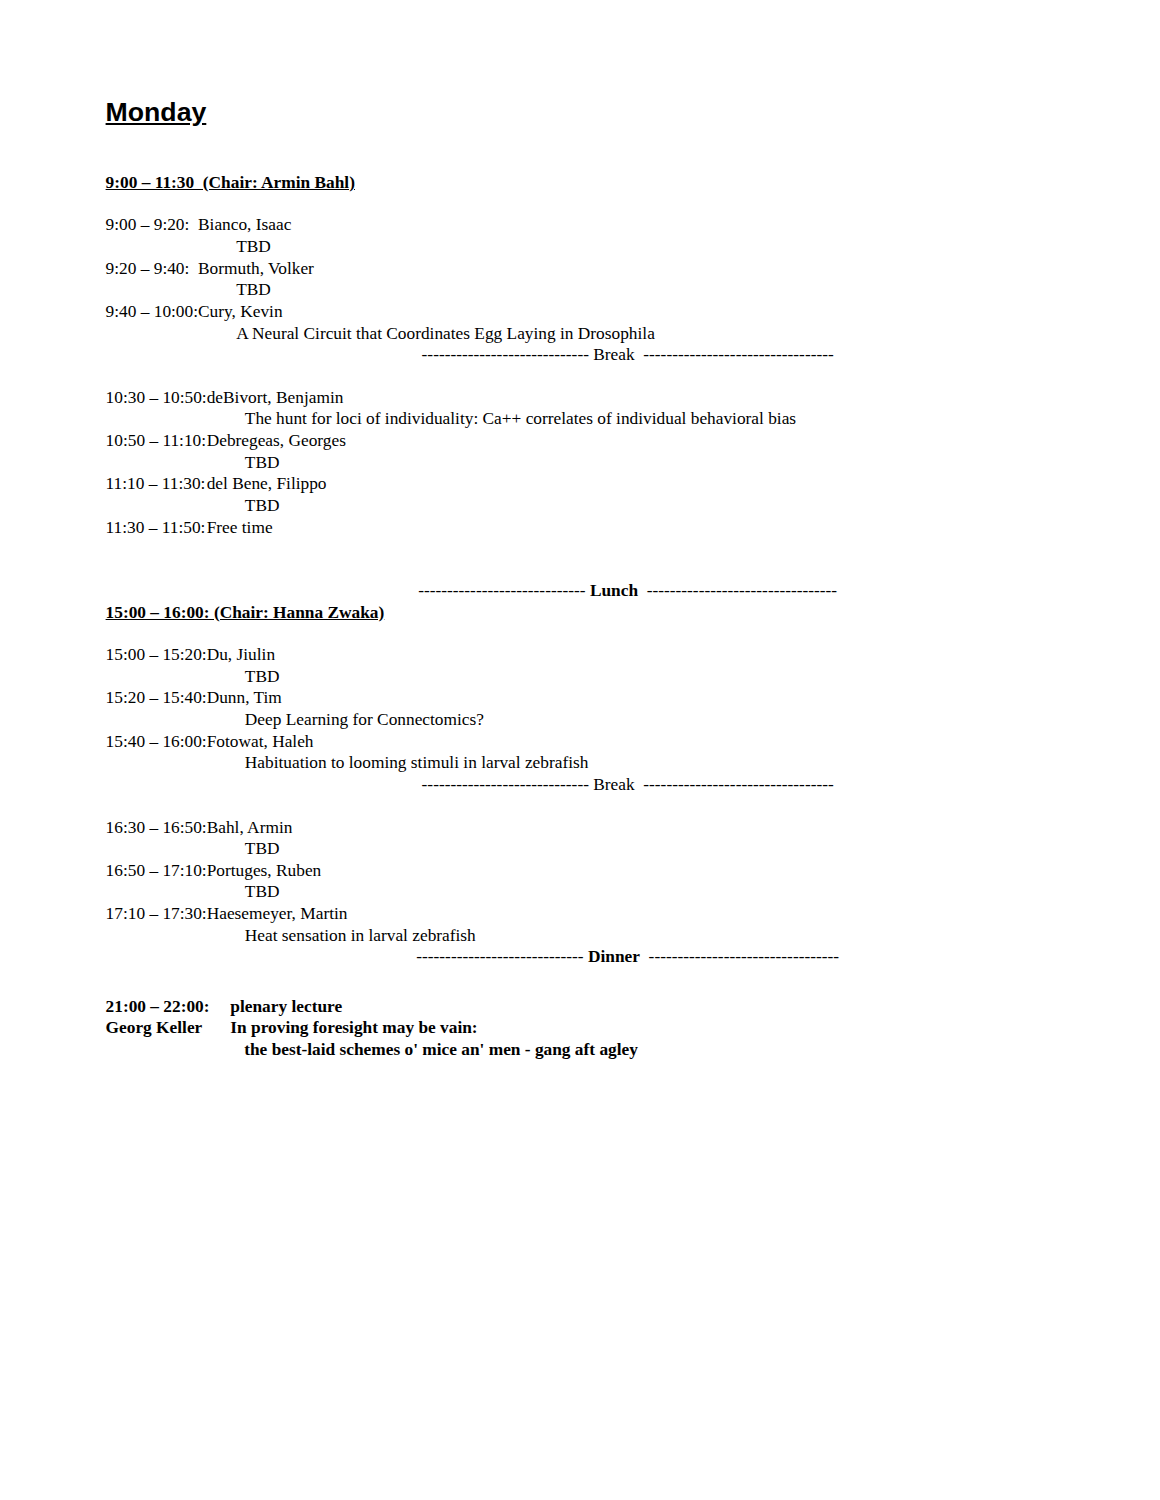Monday
9:00 – 11:30 (Chair: Armin Bahl)
| 9:00 – 9:20: | Bianco, Isaac TBD |
| 9:20 – 9:40: | Bormuth, Volker TBD |
| 9:40 – 10:00: | Cury, Kevin A Neural Circuit that Coordinates Egg Laying in Drosophila |
----------------------------- Break ---------------------------------
| 10:30 – 10:50: | deBivort, Benjamin The hunt for loci of individuality: Ca++ correlates of individual behavioral bias |
| 10:50 – 11:10: | Debregeas, Georges TBD |
| 11:10 – 11:30: | del Bene, Filippo TBD |
| 11:30 – 11:50: | Free time |
----------------------------- Lunch ---------------------------------
15:00 – 16:00: (Chair: Hanna Zwaka)
| 15:00 – 15:20: | Du, Jiulin TBD |
| 15:20 – 15:40: | Dunn, Tim Deep Learning for Connectomics? |
| 15:40 – 16:00: | Fotowat, Haleh Habituation to looming stimuli in larval zebrafish |
----------------------------- Break ---------------------------------
| 16:30 – 16:50: | Bahl, Armin TBD |
| 16:50 – 17:10: | Portuges, Ruben TBD |
| 17:10 – 17:30: | Haesemeyer, Martin Heat sensation in larval zebrafish |
----------------------------- Dinner ---------------------------------
| 21:00 – 22:00: | plenary lecture |
| Georg Keller | In proving foresight may be vain: the best-laid schemes o' mice an' men - gang aft agley |